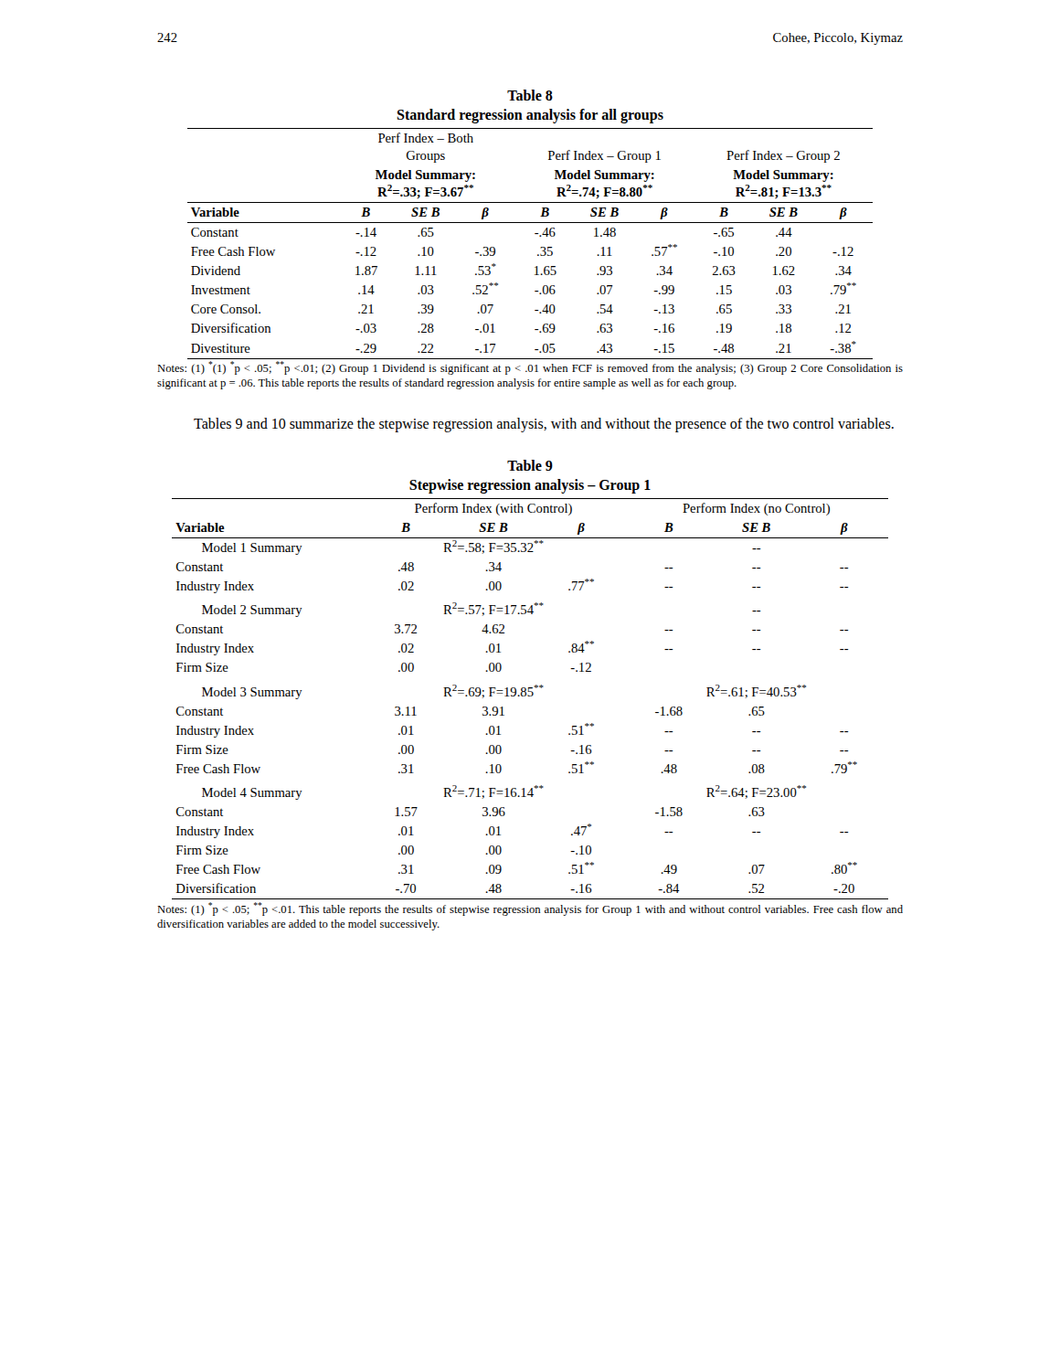242 Cohee, Piccolo, Kiymaz
Table 8 Standard regression analysis for all groups
| | Perf Index – Both Groups | Perf Index – Group 1 | Perf Index – Group 2 |
| --- | --- | --- | --- |
| | Model Summary: R 2 =.33; F=3.67 ** | Model Summary: R 2 =.74; F=8.80 ** | Model Summary: R 2 =.81; F=13.3 ** |
| Variable | B | SE B | β | B | SE B | β | B | SE B | β |
| Constant | -.14 | .65 | | -.46 | 1.48 | | -.65 | .44 | |
| Free Cash Flow | -.12 | .10 | -.39 | .35 | .11 | .57 ** | -.10 | .20 | -.12 |
| Dividend | 1.87 | 1.11 | .53 * | 1.65 | .93 | .34 | 2.63 | 1.62 | .34 |
| Investment | .14 | .03 | .52 ** | -.06 | .07 | -.99 | .15 | .03 | .79 ** |
| Core Consol. | .21 | .39 | .07 | -.40 | .54 | -.13 | .65 | .33 | .21 |
| Diversification | -.03 | .28 | -.01 | -.69 | .63 | -.16 | .19 | .18 | .12 |
| Divestiture | -.29 | .22 | -.17 | -.05 | .43 | -.15 | -.48 | .21 | -.38 * |
Notes: (1) *(1) *p < .05; **p <.01; (2) Group 1 Dividend is significant at p < .01 when FCF is removed from the analysis; (3) Group 2 Core Consolidation is significant at p = .06. This table reports the results of standard regression analysis for entire sample as well as for each group.
Tables 9 and 10 summarize the stepwise regression analysis, with and without the presence of the two control variables.
Table 9 Stepwise regression analysis – Group 1
| | Perform Index (with Control) | Perform Index (no Control) |
| --- | --- | --- |
| Variable | B | SE B | β | B | SE B | β |
| Model 1 Summary | R 2 =.58; F=35.32 ** | -- |
| Constant | .48 | .34 | | -- | -- | -- |
| Industry Index | .02 | .00 | .77 ** | -- | -- | -- |
| Model 2 Summary | R 2 =.57; F=17.54 ** | -- |
| Constant | 3.72 | 4.62 | | -- | -- | -- |
| Industry Index | .02 | .01 | .84 ** | -- | -- | -- |
| Firm Size | .00 | .00 | -.12 | | | |
| Model 3 Summary | R 2 =.69; F=19.85 ** | R 2 =.61; F=40.53 ** |
| Constant | 3.11 | 3.91 | | -1.68 | .65 | |
| Industry Index | .01 | .01 | .51 ** | -- | -- | -- |
| Firm Size | .00 | .00 | -.16 | -- | -- | -- |
| Free Cash Flow | .31 | .10 | .51 ** | .48 | .08 | .79 ** |
| Model 4 Summary | R 2 =.71; F=16.14 ** | R 2 =.64; F=23.00 ** |
| Constant | 1.57 | 3.96 | | -1.58 | .63 | |
| Industry Index | .01 | .01 | .47 * | -- | -- | -- |
| Firm Size | .00 | .00 | -.10 | | | |
| Free Cash Flow | .31 | .09 | .51 ** | .49 | .07 | .80 ** |
| Diversification | -.70 | .48 | -.16 | -.84 | .52 | -.20 |
Notes: (1) *p < .05; **p <.01. This table reports the results of stepwise regression analysis for Group 1 with and without control variables. Free cash flow and diversification variables are added to the model successively.